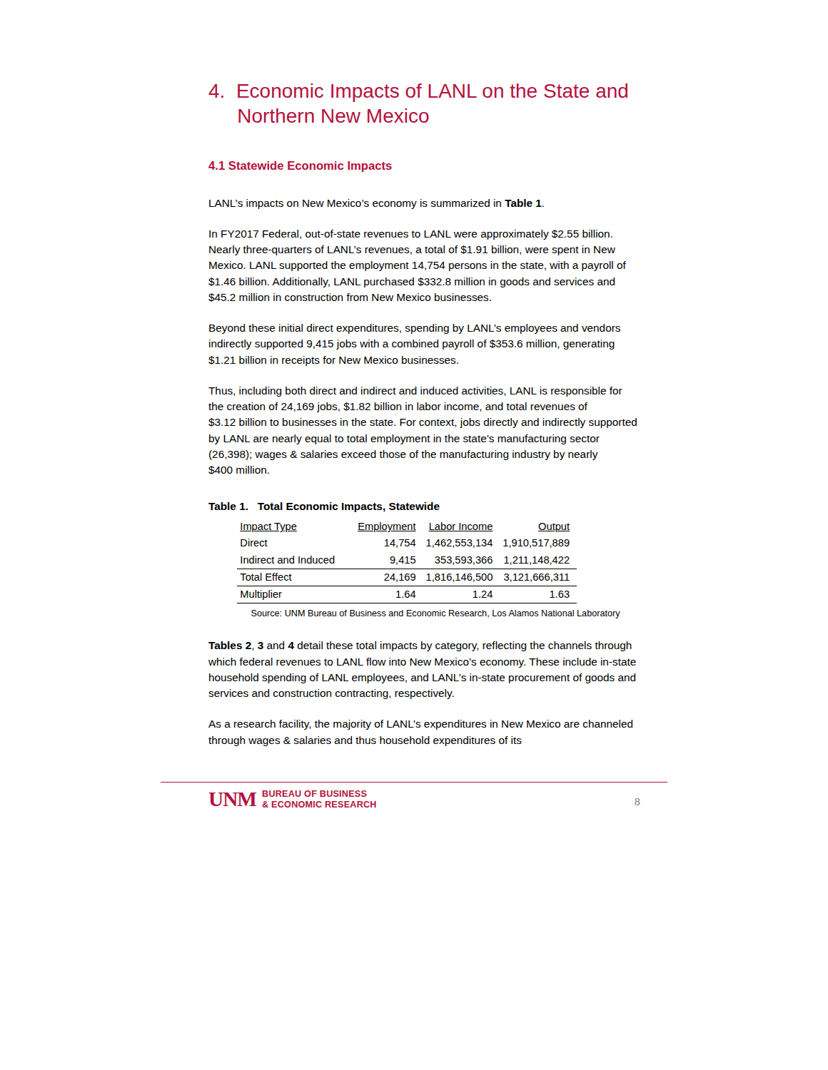4. Economic Impacts of LANL on the State and Northern New Mexico
4.1 Statewide Economic Impacts
LANL’s impacts on New Mexico’s economy is summarized in Table 1.
In FY2017 Federal, out-of-state revenues to LANL were approximately $2.55 billion. Nearly three-quarters of LANL’s revenues, a total of $1.91 billion, were spent in New Mexico. LANL supported the employment 14,754 persons in the state, with a payroll of $1.46 billion. Additionally, LANL purchased $332.8 million in goods and services and $45.2 million in construction from New Mexico businesses.
Beyond these initial direct expenditures, spending by LANL’s employees and vendors indirectly supported 9,415 jobs with a combined payroll of $353.6 million, generating $1.21 billion in receipts for New Mexico businesses.
Thus, including both direct and indirect and induced activities, LANL is responsible for the creation of 24,169 jobs, $1.82 billion in labor income, and total revenues of $3.12 billion to businesses in the state. For context, jobs directly and indirectly supported by LANL are nearly equal to total employment in the state’s manufacturing sector (26,398); wages & salaries exceed those of the manufacturing industry by nearly $400 million.
Table 1. Total Economic Impacts, Statewide
| Impact Type | Employment | Labor Income | Output |
| --- | --- | --- | --- |
| Direct | 14,754 | 1,462,553,134 | 1,910,517,889 |
| Indirect and Induced | 9,415 | 353,593,366 | 1,211,148,422 |
| Total Effect | 24,169 | 1,816,146,500 | 3,121,666,311 |
| Multiplier | 1.64 | 1.24 | 1.63 |
Source: UNM Bureau of Business and Economic Research, Los Alamos National Laboratory
Tables 2, 3 and 4 detail these total impacts by category, reflecting the channels through which federal revenues to LANL flow into New Mexico’s economy. These include in-state household spending of LANL employees, and LANL’s in-state procurement of goods and services and construction contracting, respectively.
As a research facility, the majority of LANL’s expenditures in New Mexico are channeled through wages & salaries and thus household expenditures of its
UNM BUREAU OF BUSINESS
& ECONOMIC RESEARCH
8